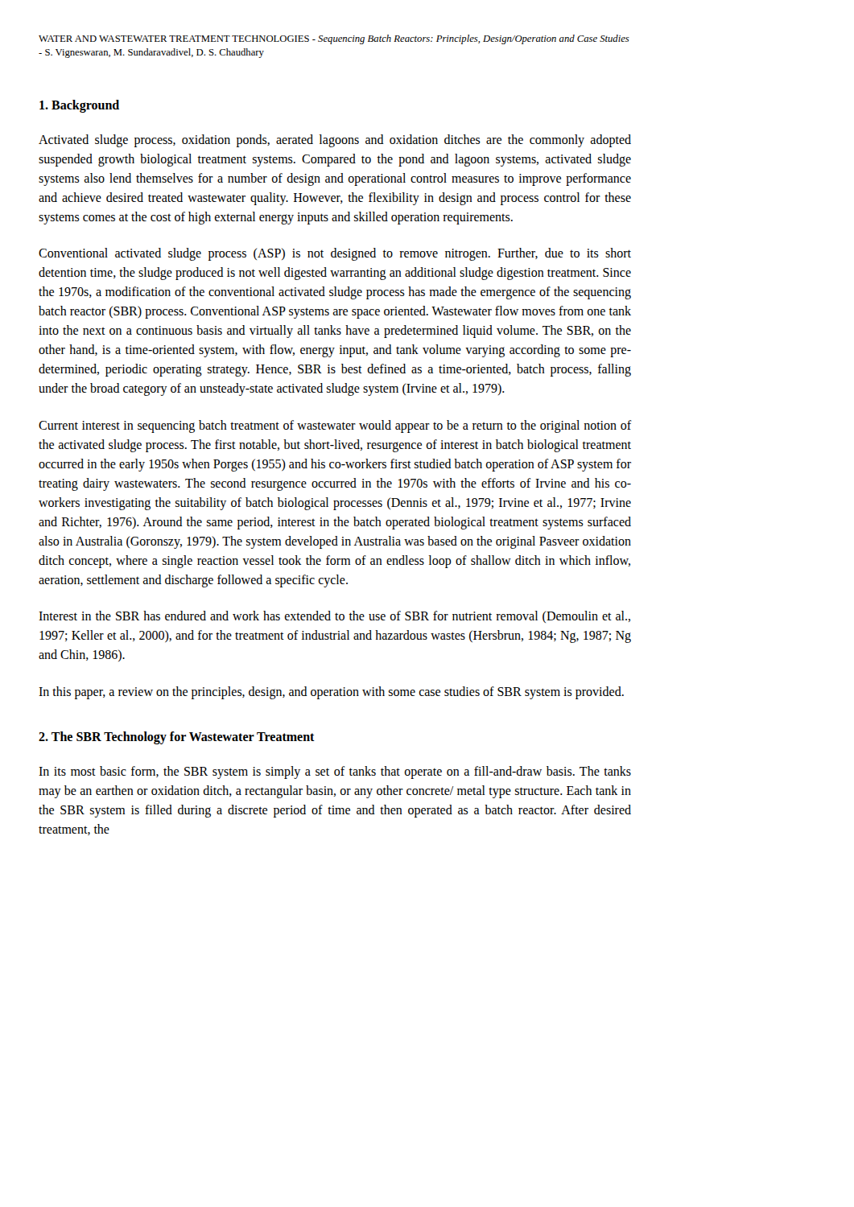Water and Wastewater Treatment Technologies - Sequencing Batch Reactors: Principles, Design/Operation and Case Studies - S. Vigneswaran, M. Sundaravadivel, D. S. Chaudhary
1. Background
Activated sludge process, oxidation ponds, aerated lagoons and oxidation ditches are the commonly adopted suspended growth biological treatment systems. Compared to the pond and lagoon systems, activated sludge systems also lend themselves for a number of design and operational control measures to improve performance and achieve desired treated wastewater quality. However, the flexibility in design and process control for these systems comes at the cost of high external energy inputs and skilled operation requirements.
Conventional activated sludge process (ASP) is not designed to remove nitrogen. Further, due to its short detention time, the sludge produced is not well digested warranting an additional sludge digestion treatment. Since the 1970s, a modification of the conventional activated sludge process has made the emergence of the sequencing batch reactor (SBR) process. Conventional ASP systems are space oriented. Wastewater flow moves from one tank into the next on a continuous basis and virtually all tanks have a predetermined liquid volume. The SBR, on the other hand, is a time-oriented system, with flow, energy input, and tank volume varying according to some pre-determined, periodic operating strategy. Hence, SBR is best defined as a time-oriented, batch process, falling under the broad category of an unsteady-state activated sludge system (Irvine et al., 1979).
Current interest in sequencing batch treatment of wastewater would appear to be a return to the original notion of the activated sludge process. The first notable, but short-lived, resurgence of interest in batch biological treatment occurred in the early 1950s when Porges (1955) and his co-workers first studied batch operation of ASP system for treating dairy wastewaters. The second resurgence occurred in the 1970s with the efforts of Irvine and his co-workers investigating the suitability of batch biological processes (Dennis et al., 1979; Irvine et al., 1977; Irvine and Richter, 1976). Around the same period, interest in the batch operated biological treatment systems surfaced also in Australia (Goronszy, 1979). The system developed in Australia was based on the original Pasveer oxidation ditch concept, where a single reaction vessel took the form of an endless loop of shallow ditch in which inflow, aeration, settlement and discharge followed a specific cycle.
Interest in the SBR has endured and work has extended to the use of SBR for nutrient removal (Demoulin et al., 1997; Keller et al., 2000), and for the treatment of industrial and hazardous wastes (Hersbrun, 1984; Ng, 1987; Ng and Chin, 1986).
In this paper, a review on the principles, design, and operation with some case studies of SBR system is provided.
2. The SBR Technology for Wastewater Treatment
In its most basic form, the SBR system is simply a set of tanks that operate on a fill-and-draw basis. The tanks may be an earthen or oxidation ditch, a rectangular basin, or any other concrete/ metal type structure. Each tank in the SBR system is filled during a discrete period of time and then operated as a batch reactor. After desired treatment, the